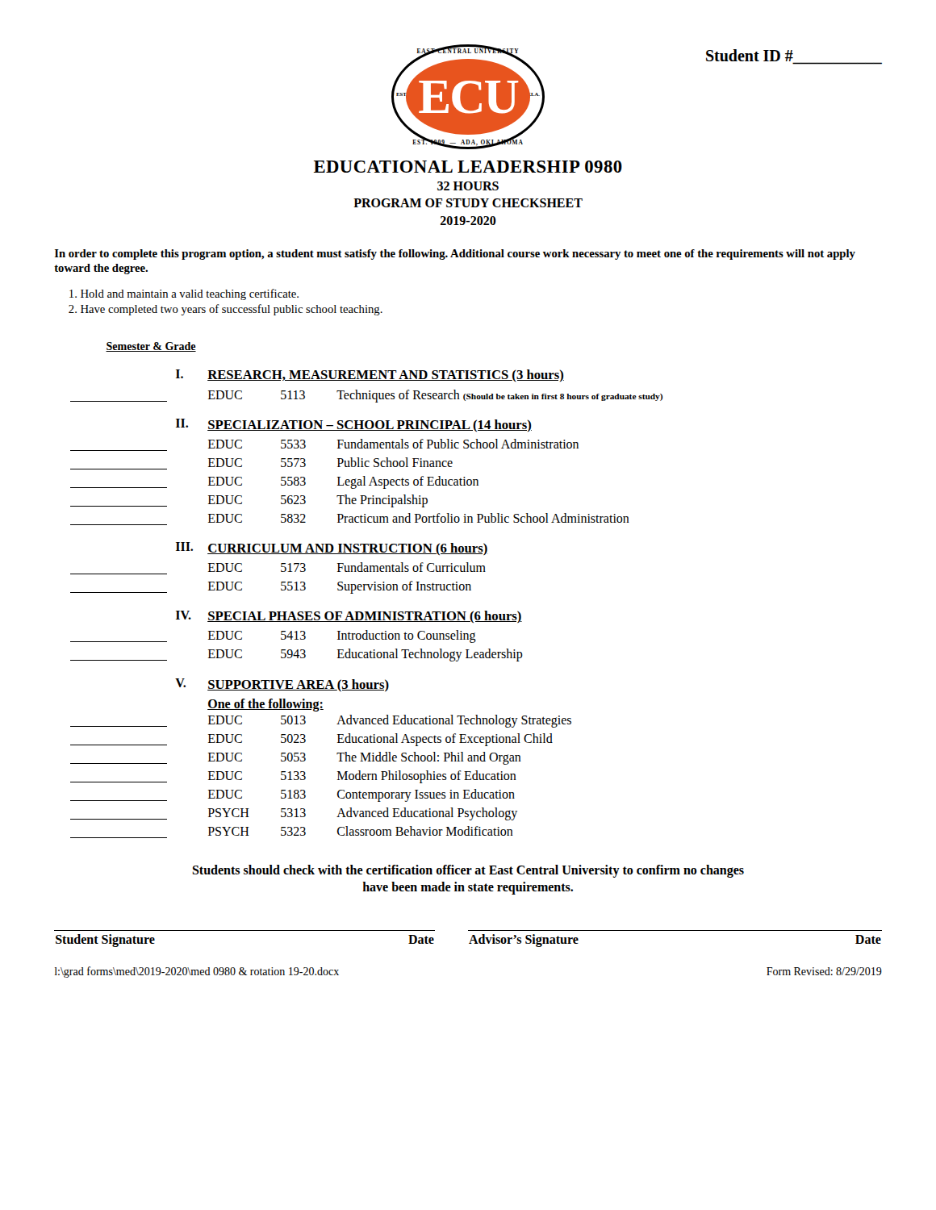Student ID #___________
EAST CENTRAL UNIVERSITY
EST.
OKLA.
ECU
EST. 1909 — ADA, OKLAHOMA
EDUCATIONAL LEADERSHIP 0980
32 HOURS
PROGRAM OF STUDY CHECKSHEET
2019-2020
In order to complete this program option, a student must satisfy the following. Additional course work necessary to meet one of the requirements will not apply toward the degree.
Hold and maintain a valid teaching certificate.
Have completed two years of successful public school teaching.
Semester & Grade
| | I. | RESEARCH, MEASUREMENT AND STATISTICS (3 hours) |
| | | EDUC | 5113 | Techniques of Research (Should be taken in first 8 hours of graduate study) |
| | II. | SPECIALIZATION – SCHOOL PRINCIPAL (14 hours) |
| | | EDUC | 5533 | Fundamentals of Public School Administration |
| | | EDUC | 5573 | Public School Finance |
| | | EDUC | 5583 | Legal Aspects of Education |
| | | EDUC | 5623 | The Principalship |
| | | EDUC | 5832 | Practicum and Portfolio in Public School Administration |
| | III. | CURRICULUM AND INSTRUCTION (6 hours) |
| | | EDUC | 5173 | Fundamentals of Curriculum |
| | | EDUC | 5513 | Supervision of Instruction |
| | IV. | SPECIAL PHASES OF ADMINISTRATION (6 hours) |
| | | EDUC | 5413 | Introduction to Counseling |
| | | EDUC | 5943 | Educational Technology Leadership |
| | V. | SUPPORTIVE AREA (3 hours) |
| | | One of the following: |
| | | EDUC | 5013 | Advanced Educational Technology Strategies |
| | | EDUC | 5023 | Educational Aspects of Exceptional Child |
| | | EDUC | 5053 | The Middle School: Phil and Organ |
| | | EDUC | 5133 | Modern Philosophies of Education |
| | | EDUC | 5183 | Contemporary Issues in Education |
| | | PSYCH | 5313 | Advanced Educational Psychology |
| | | PSYCH | 5323 | Classroom Behavior Modification |
Students should check with the certification officer at East Central University to confirm no changes
have been made in state requirements.
| Student Signature Date | | Advisor’s Signature Date |
l:\grad forms\med\2019-2020\med 0980 & rotation 19-20.docx Form Revised: 8/29/2019